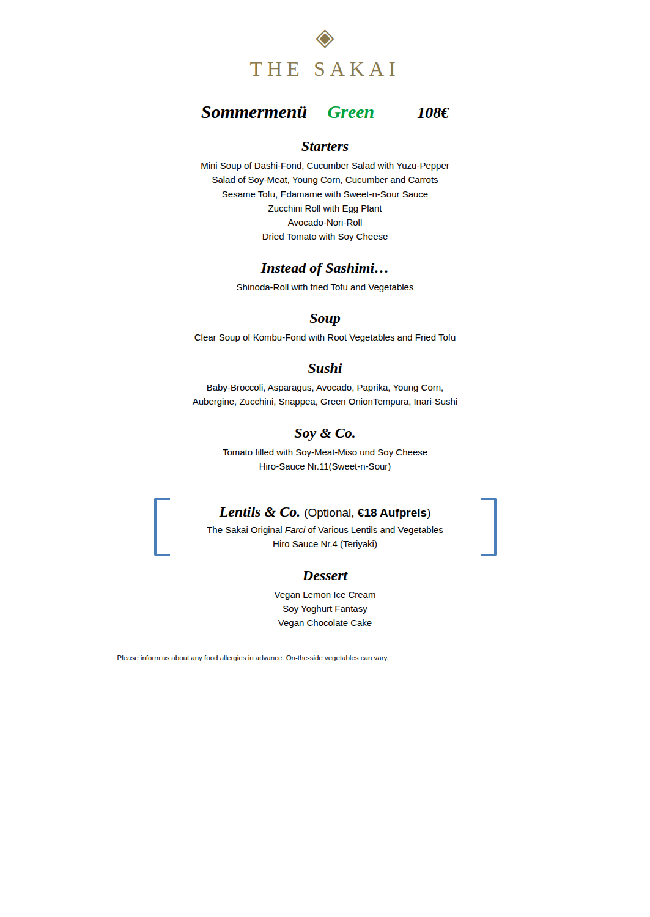◈
THE SAKAI
Sommermenü Green 108€
Starters
Mini Soup of Dashi-Fond, Cucumber Salad with Yuzu-Pepper
Salad of Soy-Meat, Young Corn, Cucumber and Carrots
Sesame Tofu, Edamame with Sweet-n-Sour Sauce
Zucchini Roll with Egg Plant
Avocado-Nori-Roll
Dried Tomato with Soy Cheese
Instead of Sashimi…
Shinoda-Roll with fried Tofu and Vegetables
Soup
Clear Soup of Kombu-Fond with Root Vegetables and Fried Tofu
Sushi
Baby-Broccoli, Asparagus, Avocado, Paprika, Young Corn,
Aubergine, Zucchini, Snappea, Green OnionTempura, Inari-Sushi
Soy & Co.
Tomato filled with Soy-Meat-Miso und Soy Cheese
Hiro-Sauce Nr.11(Sweet-n-Sour)
Lentils & Co. (Optional, €18 Aufpreis)
The Sakai Original Farci of Various Lentils and Vegetables
Hiro Sauce Nr.4 (Teriyaki)
Dessert
Vegan Lemon Ice Cream
Soy Yoghurt Fantasy
Vegan Chocolate Cake
Please inform us about any food allergies in advance. On-the-side vegetables can vary.